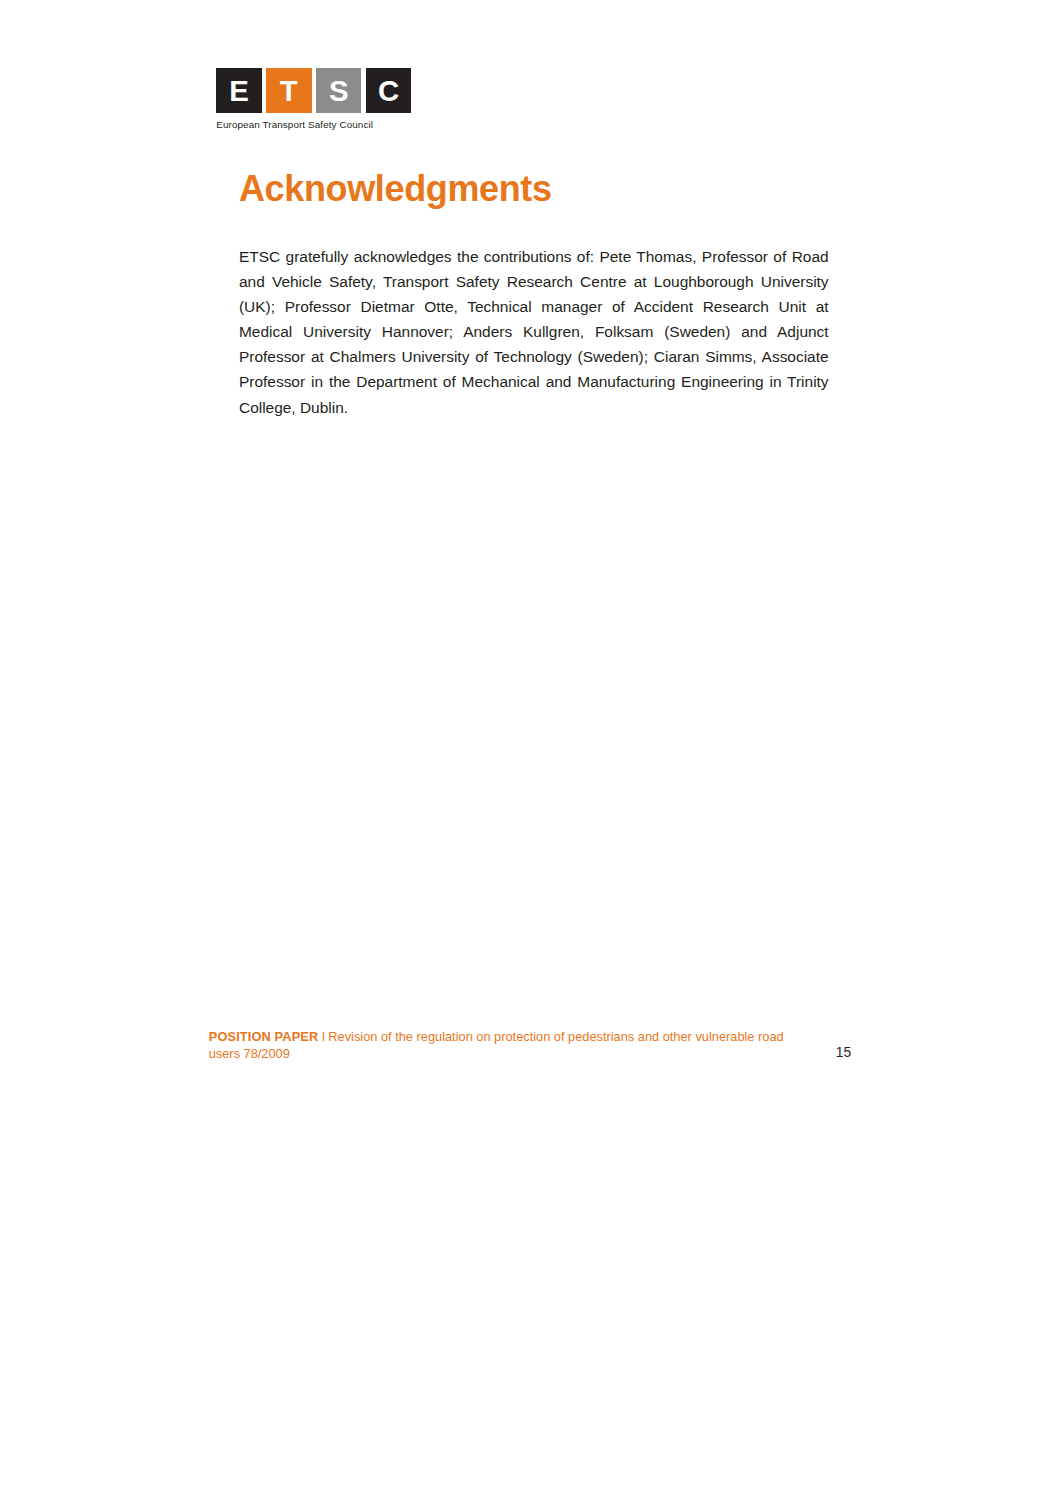ETSC
European Transport Safety Council
Acknowledgments
ETSC gratefully acknowledges the contributions of: Pete Thomas, Professor of Road and Vehicle Safety, Transport Safety Research Centre at Loughborough University (UK); Professor Dietmar Otte, Technical manager of Accident Research Unit at Medical University Hannover; Anders Kullgren, Folksam (Sweden) and Adjunct Professor at Chalmers University of Technology (Sweden); Ciaran Simms, Associate Professor in the Department of Mechanical and Manufacturing Engineering in Trinity College, Dublin.
POSITION PAPER l Revision of the regulation on protection of pedestrians and other vulnerable road users 78/2009
15